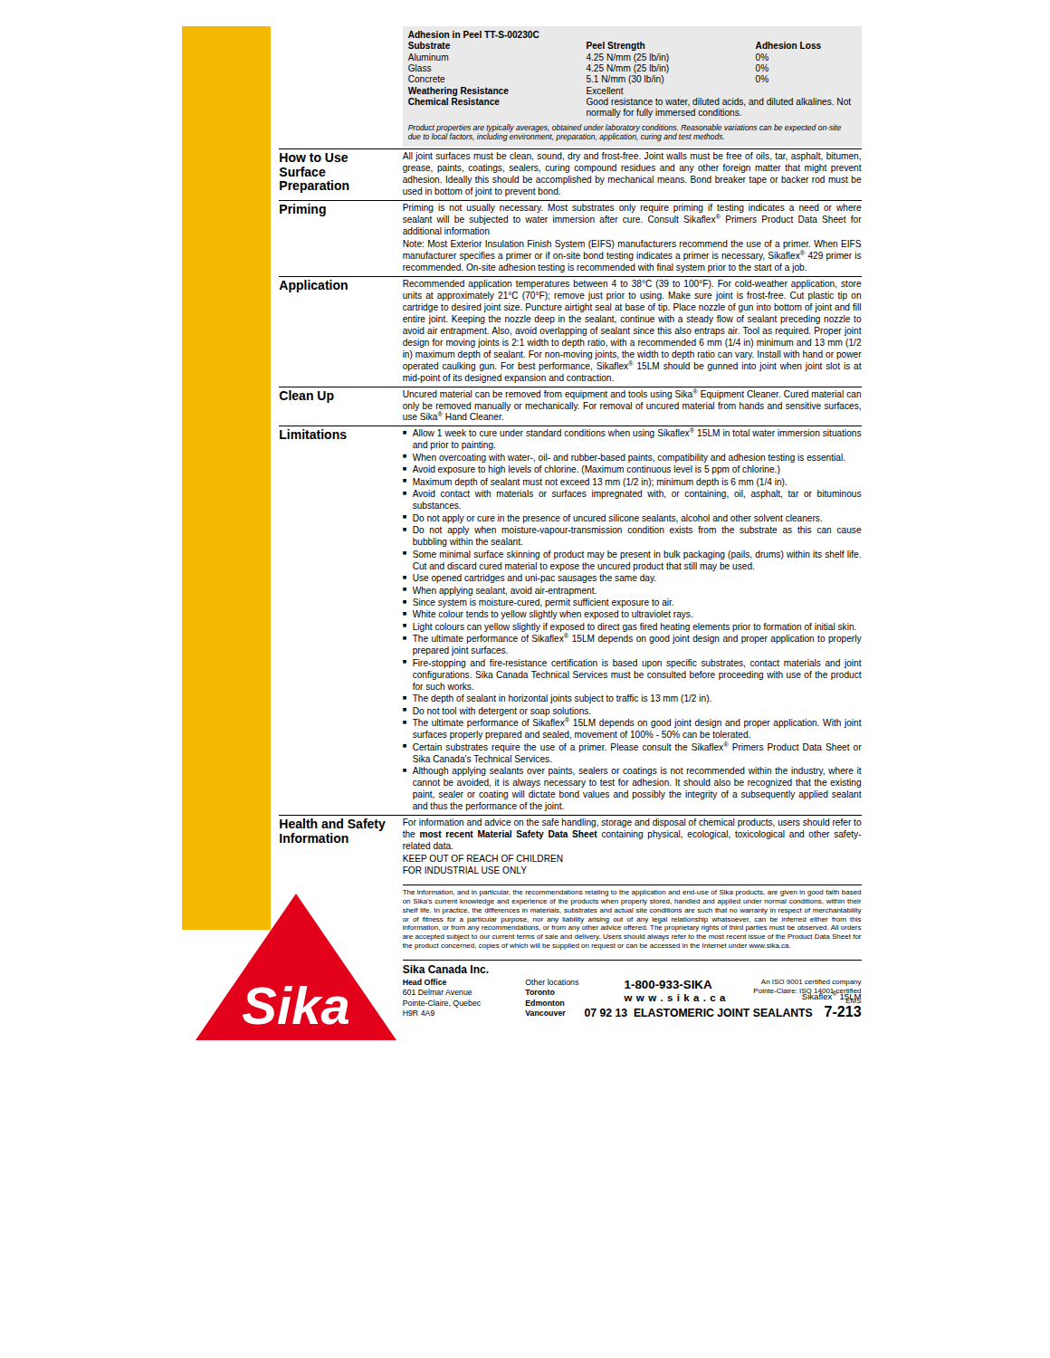Construction
Sika R
| Adhesion in Peel TT-S-00230C | | |
| Substrate | Peel Strength | Adhesion Loss |
| Aluminum | 4.25 N/mm (25 lb/in) | 0% |
| Glass | 4.25 N/mm (25 lb/in) | 0% |
| Concrete | 5.1 N/mm (30 lb/in) | 0% |
| Weathering Resistance | Excellent |
| Chemical Resistance | Good resistance to water, diluted acids, and diluted alkalines. Not normally for fully immersed conditions. |
| Product properties are typically averages, obtained under laboratory conditions. Reasonable variations can be expected on-site due to local factors, including environment, preparation, application, curing and test methods. |
How to Use
Surface
Preparation
All joint surfaces must be clean, sound, dry and frost-free. Joint walls must be free of oils, tar, asphalt, bitumen, grease, paints, coatings, sealers, curing compound residues and any other foreign matter that might prevent adhesion. Ideally this should be accomplished by mechanical means. Bond breaker tape or backer rod must be used in bottom of joint to prevent bond.
Priming
Priming is not usually necessary. Most substrates only require priming if testing indicates a need or where sealant will be subjected to water immersion after cure. Consult Sikaflex® Primers Product Data Sheet for additional information
Note: Most Exterior Insulation Finish System (EIFS) manufacturers recommend the use of a primer. When EIFS manufacturer specifies a primer or if on-site bond testing indicates a primer is necessary, Sikaflex® 429 primer is recommended. On-site adhesion testing is recommended with final system prior to the start of a job.
Application
Recommended application temperatures between 4 to 38°C (39 to 100°F). For cold-weather application, store units at approximately 21°C (70°F); remove just prior to using. Make sure joint is frost-free. Cut plastic tip on cartridge to desired joint size. Puncture airtight seal at base of tip. Place nozzle of gun into bottom of joint and fill entire joint. Keeping the nozzle deep in the sealant, continue with a steady flow of sealant preceding nozzle to avoid air entrapment. Also, avoid overlapping of sealant since this also entraps air. Tool as required. Proper joint design for moving joints is 2:1 width to depth ratio, with a recommended 6 mm (1/4 in) minimum and 13 mm (1/2 in) maximum depth of sealant. For non-moving joints, the width to depth ratio can vary. Install with hand or power operated caulking gun. For best performance, Sikaflex® 15LM should be gunned into joint when joint slot is at mid-point of its designed expansion and contraction.
Clean Up
Uncured material can be removed from equipment and tools using Sika® Equipment Cleaner. Cured material can only be removed manually or mechanically. For removal of uncured material from hands and sensitive surfaces, use Sika® Hand Cleaner.
Limitations
Allow 1 week to cure under standard conditions when using Sikaflex® 15LM in total water immersion situations and prior to painting.
When overcoating with water-, oil- and rubber-based paints, compatibility and adhesion testing is essential.
Avoid exposure to high levels of chlorine. (Maximum continuous level is 5 ppm of chlorine.)
Maximum depth of sealant must not exceed 13 mm (1/2 in); minimum depth is 6 mm (1/4 in).
Avoid contact with materials or surfaces impregnated with, or containing, oil, asphalt, tar or bituminous substances.
Do not apply or cure in the presence of uncured silicone sealants, alcohol and other solvent cleaners.
Do not apply when moisture-vapour-transmission condition exists from the substrate as this can cause bubbling within the sealant.
Some minimal surface skinning of product may be present in bulk packaging (pails, drums) within its shelf life. Cut and discard cured material to expose the uncured product that still may be used.
Use opened cartridges and uni-pac sausages the same day.
When applying sealant, avoid air-entrapment.
Since system is moisture-cured, permit sufficient exposure to air.
White colour tends to yellow slightly when exposed to ultraviolet rays.
Light colours can yellow slightly if exposed to direct gas fired heating elements prior to formation of initial skin.
The ultimate performance of Sikaflex® 15LM depends on good joint design and proper application to properly prepared joint surfaces.
Fire-stopping and fire-resistance certification is based upon specific substrates, contact materials and joint configurations. Sika Canada Technical Services must be consulted before proceeding with use of the product for such works.
The depth of sealant in horizontal joints subject to traffic is 13 mm (1/2 in).
Do not tool with detergent or soap solutions.
The ultimate performance of Sikaflex® 15LM depends on good joint design and proper application. With joint surfaces properly prepared and sealed, movement of 100% - 50% can be tolerated.
Certain substrates require the use of a primer. Please consult the Sikaflex® Primers Product Data Sheet or Sika Canada's Technical Services.
Although applying sealants over paints, sealers or coatings is not recommended within the industry, where it cannot be avoided, it is always necessary to test for adhesion. It should also be recognized that the existing paint, sealer or coating will dictate bond values and possibly the integrity of a subsequently applied sealant and thus the performance of the joint.
Health and Safety
Information
For information and advice on the safe handling, storage and disposal of chemical products, users should refer to the most recent Material Safety Data Sheet containing physical, ecological, toxicological and other safety-related data.
Keep out of reach of children
For industrial use only
The information, and in particular, the recommendations relating to the application and end-use of Sika products, are given in good faith based on Sika's current knowledge and experience of the products when properly stored, handled and applied under normal conditions, within their shelf life. In practice, the differences in materials, substrates and actual site conditions are such that no warranty in respect of merchantability or of fitness for a particular purpose, nor any liability arising out of any legal relationship whatsoever, can be inferred either from this information, or from any recommendations, or from any other advice offered. The proprietary rights of third parties must be observed. All orders are accepted subject to our current terms of sale and delivery. Users should always refer to the most recent issue of the Product Data Sheet for the product concerned, copies of which will be supplied on request or can be accessed in the Internet under www.sika.ca.
Sika Canada Inc.
Head Office
601 Delmar Avenue
Pointe-Claire, Quebec
H9R 4A9
Other locations
Toronto
Edmonton
Vancouver
1-800-933-SIKA
w w w . s i k a . c a
An ISO 9001 certified company
Pointe-Claire: ISO 14001 certified EMS
Sikaflex® 15LM
07 92 13 ELASTOMERIC JOINT SEALANTS 7-213